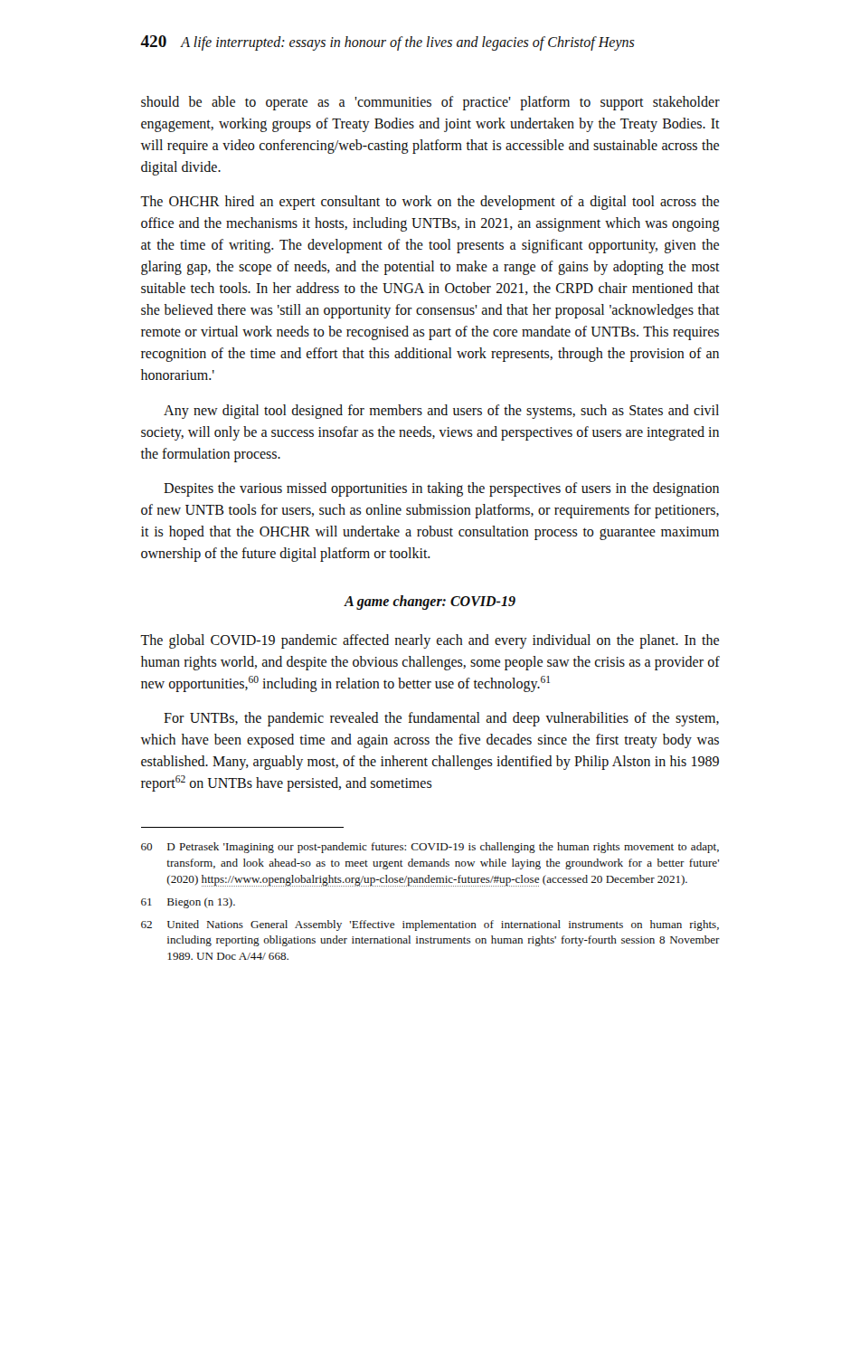420 A life interrupted: essays in honour of the lives and legacies of Christof Heyns
should be able to operate as a 'communities of practice' platform to support stakeholder engagement, working groups of Treaty Bodies and joint work undertaken by the Treaty Bodies. It will require a video conferencing/web-casting platform that is accessible and sustainable across the digital divide.
The OHCHR hired an expert consultant to work on the development of a digital tool across the office and the mechanisms it hosts, including UNTBs, in 2021, an assignment which was ongoing at the time of writing. The development of the tool presents a significant opportunity, given the glaring gap, the scope of needs, and the potential to make a range of gains by adopting the most suitable tech tools. In her address to the UNGA in October 2021, the CRPD chair mentioned that she believed there was 'still an opportunity for consensus' and that her proposal 'acknowledges that remote or virtual work needs to be recognised as part of the core mandate of UNTBs. This requires recognition of the time and effort that this additional work represents, through the provision of an honorarium.'
Any new digital tool designed for members and users of the systems, such as States and civil society, will only be a success insofar as the needs, views and perspectives of users are integrated in the formulation process.
Despites the various missed opportunities in taking the perspectives of users in the designation of new UNTB tools for users, such as online submission platforms, or requirements for petitioners, it is hoped that the OHCHR will undertake a robust consultation process to guarantee maximum ownership of the future digital platform or toolkit.
A game changer: COVID-19
The global COVID-19 pandemic affected nearly each and every individual on the planet. In the human rights world, and despite the obvious challenges, some people saw the crisis as a provider of new opportunities,60 including in relation to better use of technology.61
For UNTBs, the pandemic revealed the fundamental and deep vulnerabilities of the system, which have been exposed time and again across the five decades since the first treaty body was established. Many, arguably most, of the inherent challenges identified by Philip Alston in his 1989 report62 on UNTBs have persisted, and sometimes
60 D Petrasek 'Imagining our post-pandemic futures: COVID-19 is challenging the human rights movement to adapt, transform, and look ahead-so as to meet urgent demands now while laying the groundwork for a better future' (2020) https://www.openglobalrights.org/up-close/pandemic-futures/#up-close (accessed 20 December 2021).
61 Biegon (n 13).
62 United Nations General Assembly 'Effective implementation of international instruments on human rights, including reporting obligations under international instruments on human rights' forty-fourth session 8 November 1989. UN Doc A/44/ 668.